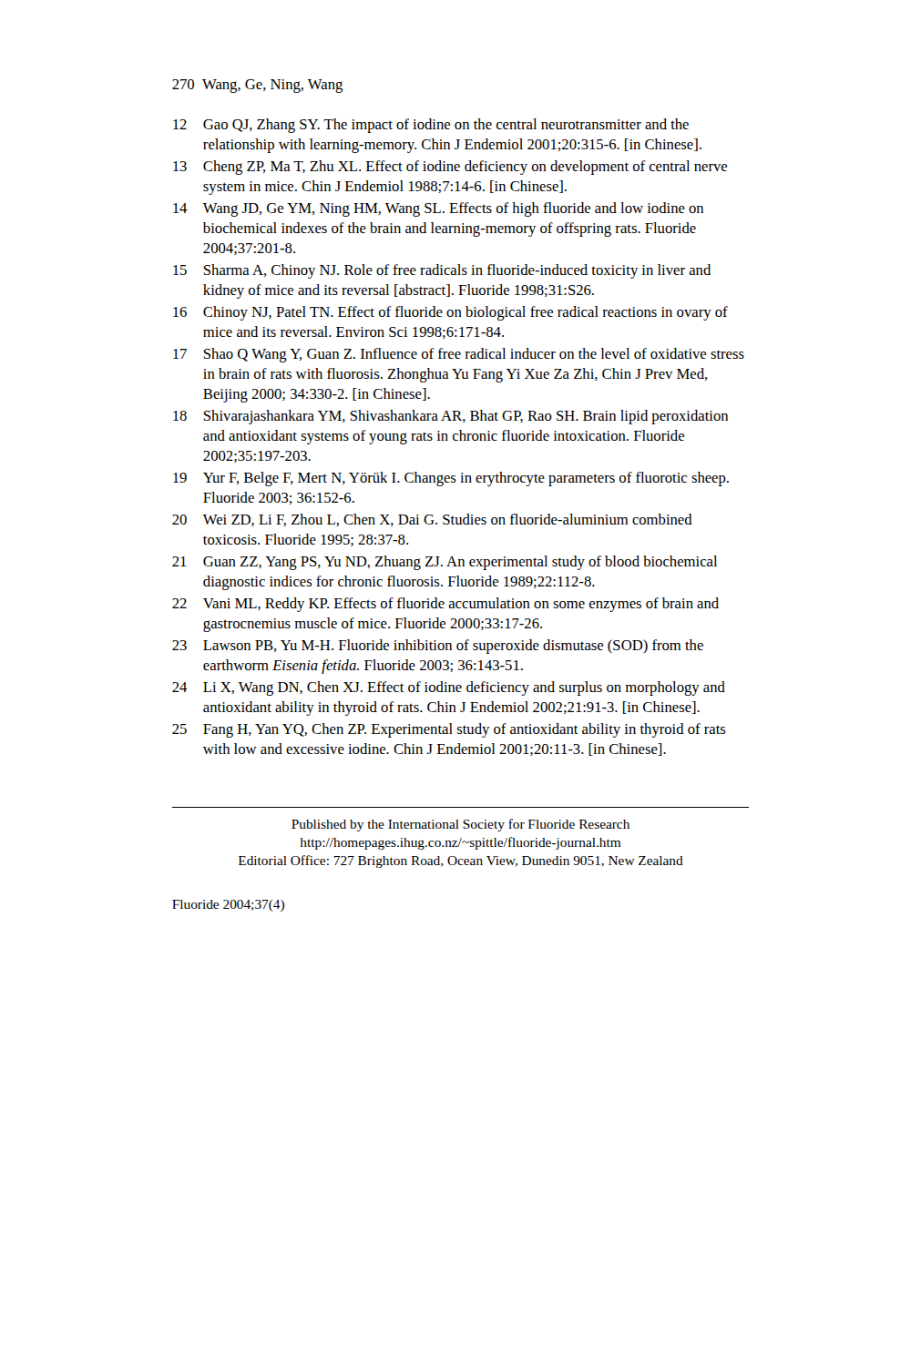270 Wang, Ge, Ning, Wang
12 Gao QJ, Zhang SY. The impact of iodine on the central neurotransmitter and the relationship with learning-memory. Chin J Endemiol 2001;20:315-6. [in Chinese].
13 Cheng ZP, Ma T, Zhu XL. Effect of iodine deficiency on development of central nerve system in mice. Chin J Endemiol 1988;7:14-6. [in Chinese].
14 Wang JD, Ge YM, Ning HM, Wang SL. Effects of high fluoride and low iodine on biochemical indexes of the brain and learning-memory of offspring rats. Fluoride 2004;37:201-8.
15 Sharma A, Chinoy NJ. Role of free radicals in fluoride-induced toxicity in liver and kidney of mice and its reversal [abstract]. Fluoride 1998;31:S26.
16 Chinoy NJ, Patel TN. Effect of fluoride on biological free radical reactions in ovary of mice and its reversal. Environ Sci 1998;6:171-84.
17 Shao Q Wang Y, Guan Z. Influence of free radical inducer on the level of oxidative stress in brain of rats with fluorosis. Zhonghua Yu Fang Yi Xue Za Zhi, Chin J Prev Med, Beijing 2000; 34:330-2. [in Chinese].
18 Shivarajashankara YM, Shivashankara AR, Bhat GP, Rao SH. Brain lipid peroxidation and antioxidant systems of young rats in chronic fluoride intoxication. Fluoride 2002;35:197-203.
19 Yur F, Belge F, Mert N, Yörük I. Changes in erythrocyte parameters of fluorotic sheep. Fluoride 2003; 36:152-6.
20 Wei ZD, Li F, Zhou L, Chen X, Dai G. Studies on fluoride-aluminium combined toxicosis. Fluoride 1995; 28:37-8.
21 Guan ZZ, Yang PS, Yu ND, Zhuang ZJ. An experimental study of blood biochemical diagnostic indices for chronic fluorosis. Fluoride 1989;22:112-8.
22 Vani ML, Reddy KP. Effects of fluoride accumulation on some enzymes of brain and gastrocnemius muscle of mice. Fluoride 2000;33:17-26.
23 Lawson PB, Yu M-H. Fluoride inhibition of superoxide dismutase (SOD) from the earthworm Eisenia fetida. Fluoride 2003; 36:143-51.
24 Li X, Wang DN, Chen XJ. Effect of iodine deficiency and surplus on morphology and antioxidant ability in thyroid of rats. Chin J Endemiol 2002;21:91-3. [in Chinese].
25 Fang H, Yan YQ, Chen ZP. Experimental study of antioxidant ability in thyroid of rats with low and excessive iodine. Chin J Endemiol 2001;20:11-3. [in Chinese].
Published by the International Society for Fluoride Research
http://homepages.ihug.co.nz/~spittle/fluoride-journal.htm
Editorial Office: 727 Brighton Road, Ocean View, Dunedin 9051, New Zealand
Fluoride 2004;37(4)